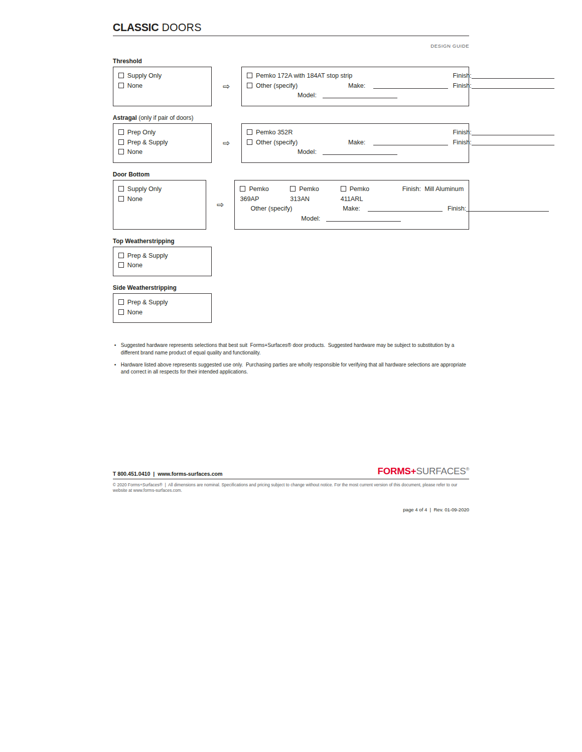CLASSIC DOORS
DESIGN GUIDE
Threshold
Supply Only None
⇨
Pemko 172A with 184AT stop strip
Other (specify)Make:
Model:
Finish:
Finish:
Astragal (only if pair of doors)
Prep Only Prep & Supply None
⇨
Pemko 352R
Other (specify)Make:
Model:
Finish:
Finish:
Door Bottom
Supply Only None
⇨
Pemko 369AP Pemko 313AN Pemko 411ARL Finish: Mill Aluminum
Other (specify)Make:
Model:
Finish:
Top Weatherstripping
Prep & Supply None
Side Weatherstripping
Prep & Supply None
Suggested hardware represents selections that best suit Forms+Surfaces® door products. Suggested hardware may be subject to substitution by a different brand name product of equal quality and functionality.
Hardware listed above represents suggested use only. Purchasing parties are wholly responsible for verifying that all hardware selections are appropriate and correct in all respects for their intended applications.
T 800.451.0410 | www.forms-surfaces.com
FORMS+SURFACES®
© 2020 Forms+Surfaces® | All dimensions are nominal. Specifications and pricing subject to change without notice. For the most current version of this document, please refer to our website at www.forms-surfaces.com.
page 4 of 4 | Rev. 01-09-2020